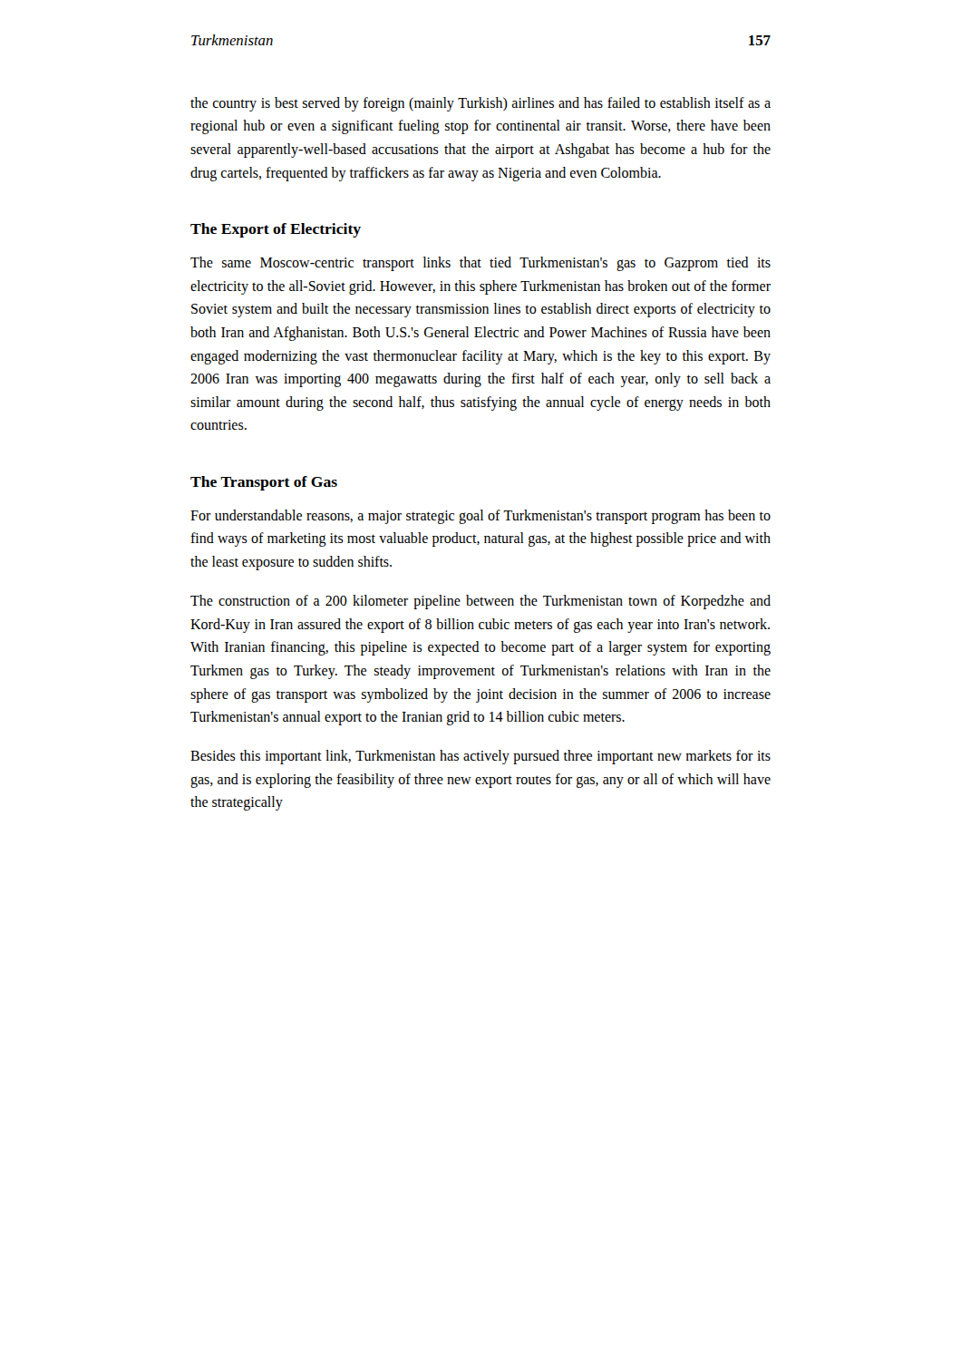Turkmenistan 157
the country is best served by foreign (mainly Turkish) airlines and has failed to establish itself as a regional hub or even a significant fueling stop for continental air transit. Worse, there have been several apparently-well-based accusations that the airport at Ashgabat has become a hub for the drug cartels, frequented by traffickers as far away as Nigeria and even Colombia.
The Export of Electricity
The same Moscow-centric transport links that tied Turkmenistan's gas to Gazprom tied its electricity to the all-Soviet grid. However, in this sphere Turkmenistan has broken out of the former Soviet system and built the necessary transmission lines to establish direct exports of electricity to both Iran and Afghanistan. Both U.S.'s General Electric and Power Machines of Russia have been engaged modernizing the vast thermonuclear facility at Mary, which is the key to this export. By 2006 Iran was importing 400 megawatts during the first half of each year, only to sell back a similar amount during the second half, thus satisfying the annual cycle of energy needs in both countries.
The Transport of Gas
For understandable reasons, a major strategic goal of Turkmenistan's transport program has been to find ways of marketing its most valuable product, natural gas, at the highest possible price and with the least exposure to sudden shifts.
The construction of a 200 kilometer pipeline between the Turkmenistan town of Korpedzhe and Kord-Kuy in Iran assured the export of 8 billion cubic meters of gas each year into Iran's network. With Iranian financing, this pipeline is expected to become part of a larger system for exporting Turkmen gas to Turkey. The steady improvement of Turkmenistan's relations with Iran in the sphere of gas transport was symbolized by the joint decision in the summer of 2006 to increase Turkmenistan's annual export to the Iranian grid to 14 billion cubic meters.
Besides this important link, Turkmenistan has actively pursued three important new markets for its gas, and is exploring the feasibility of three new export routes for gas, any or all of which will have the strategically